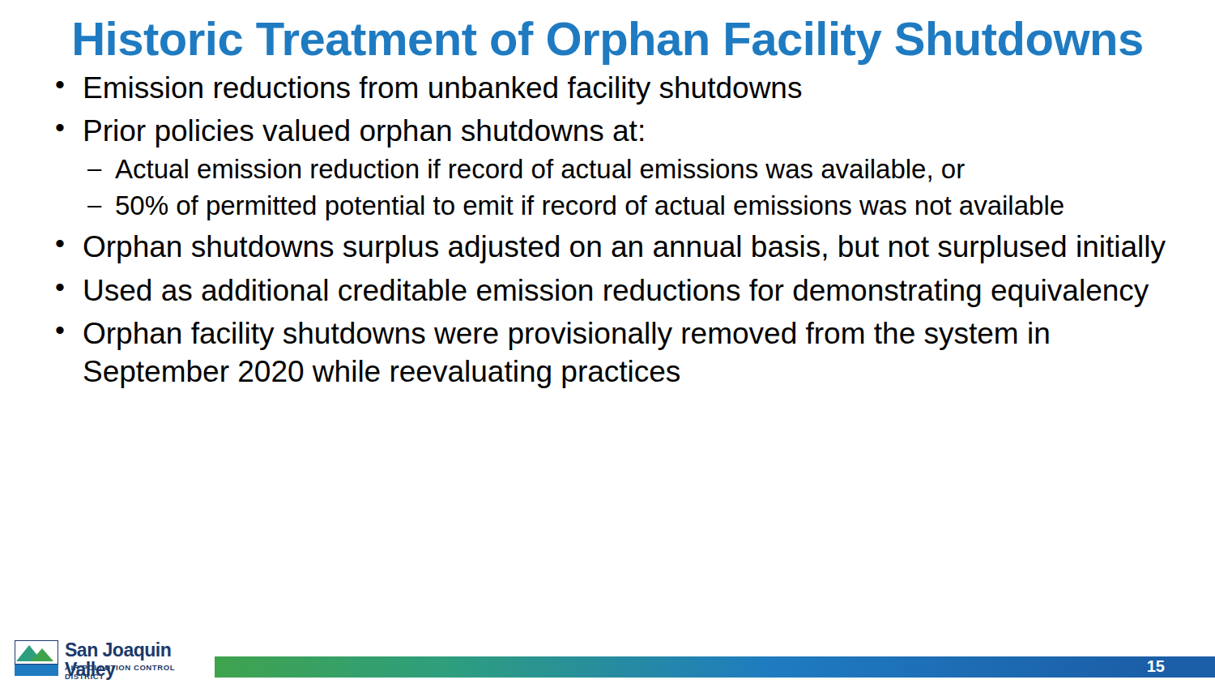Historic Treatment of Orphan Facility Shutdowns
Emission reductions from unbanked facility shutdowns
Prior policies valued orphan shutdowns at:
Actual emission reduction if record of actual emissions was available, or
50% of permitted potential to emit if record of actual emissions was not available
Orphan shutdowns surplus adjusted on an annual basis, but not surplused initially
Used as additional creditable emission reductions for demonstrating equivalency
Orphan facility shutdowns were provisionally removed from the system in September 2020 while reevaluating practices
15
San Joaquin Valley
AIR POLLUTION CONTROL DISTRICT